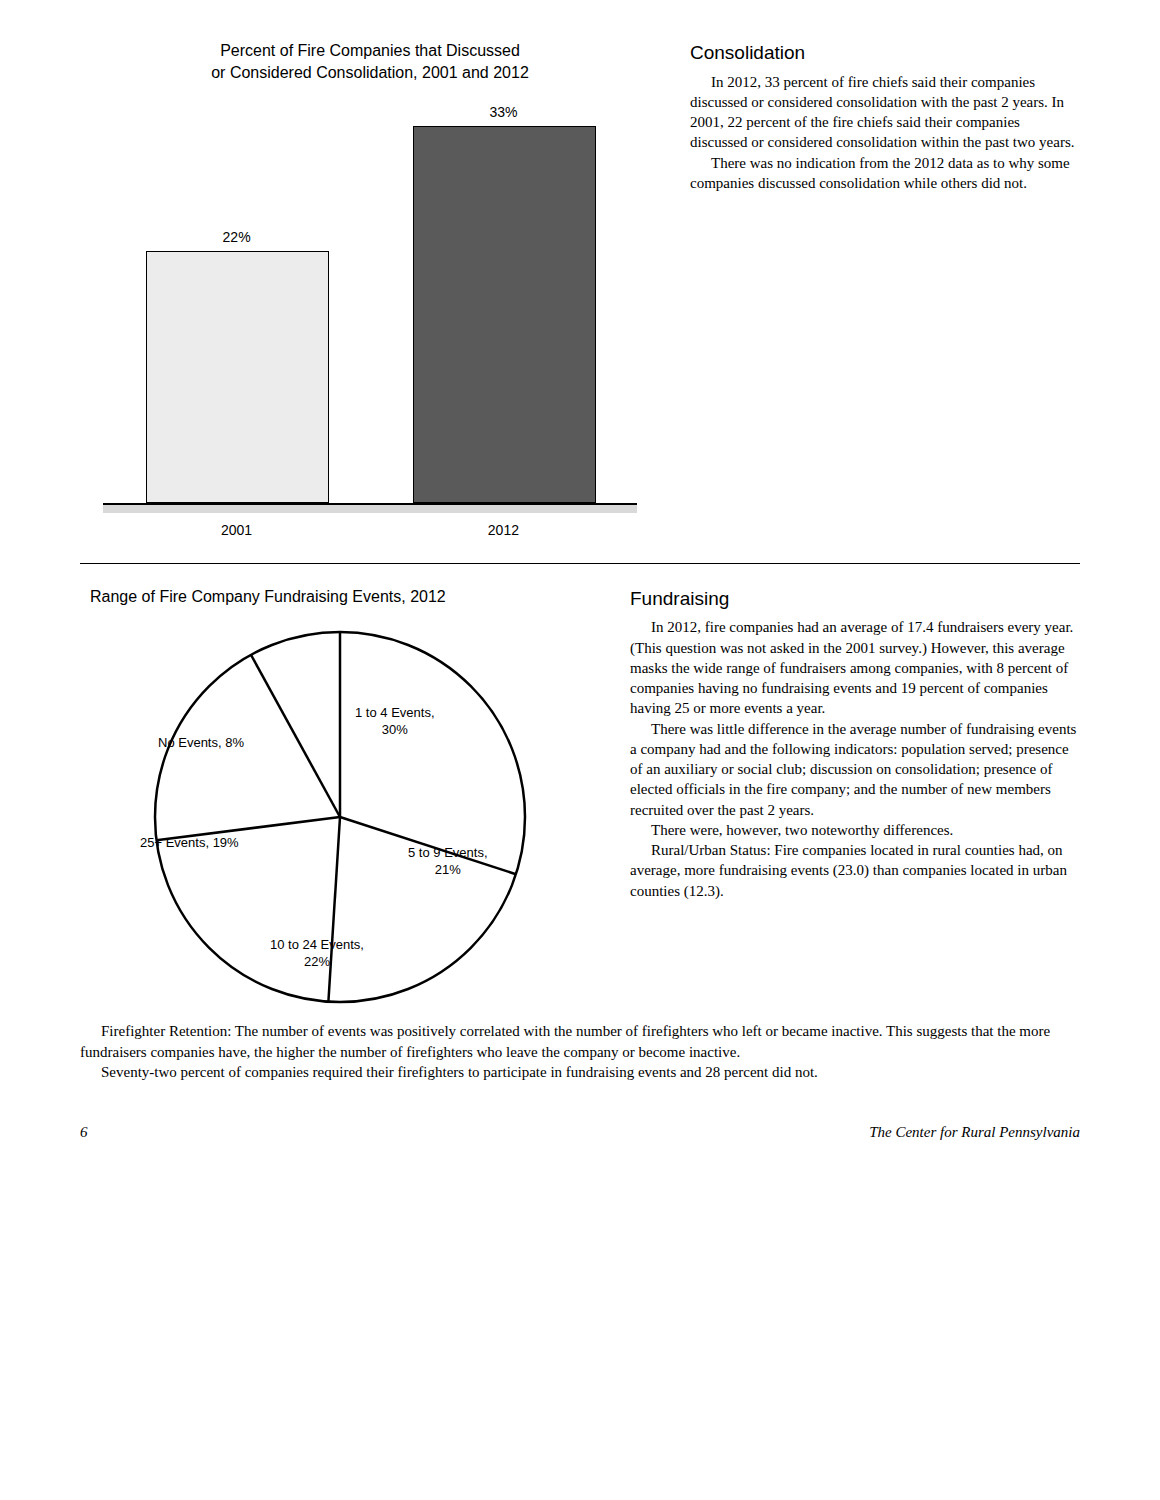Percent of Fire Companies that Discussed
or Considered Consolidation, 2001 and 2012
22%
33%
2001 2012
Consolidation
In 2012, 33 percent of fire chiefs said their companies discussed or considered consolidation with the past 2 years. In 2001, 22 percent of the fire chiefs said their companies discussed or considered consolidation within the past two years.
There was no indication from the 2012 data as to why some companies discussed consolidation while others did not.
Range of Fire Company Fundraising Events, 2012
1 to 4 Events,
30%
5 to 9 Events,
21%
10 to 24 Events,
22%
25+ Events, 19%
No Events, 8%
Fundraising
In 2012, fire companies had an average of 17.4 fundraisers every year. (This question was not asked in the 2001 survey.) However, this average masks the wide range of fundraisers among companies, with 8 percent of companies having no fundraising events and 19 percent of companies having 25 or more events a year.
There was little difference in the average number of fundraising events a company had and the following indicators: population served; presence of an auxiliary or social club; discussion on consolidation; presence of elected officials in the fire company; and the number of new members recruited over the past 2 years.
There were, however, two noteworthy differences.
Rural/Urban Status: Fire companies located in rural counties had, on average, more fundraising events (23.0) than companies located in urban counties (12.3).
Firefighter Retention: The number of events was positively correlated with the number of firefighters who left or became inactive. This suggests that the more fundraisers companies have, the higher the number of firefighters who leave the company or become inactive.
Seventy-two percent of companies required their firefighters to participate in fundraising events and 28 percent did not.
6 The Center for Rural Pennsylvania